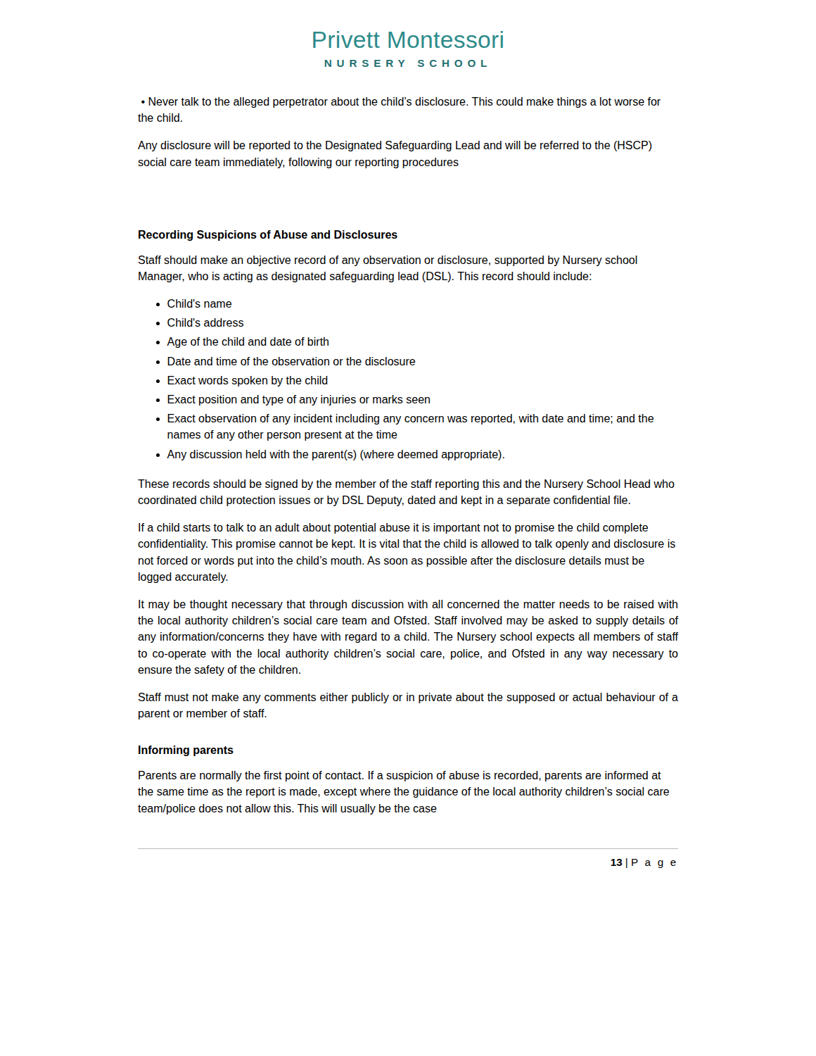Privett Montessori
Nursery School
• Never talk to the alleged perpetrator about the child’s disclosure. This could make things a lot worse for the child.
Any disclosure will be reported to the Designated Safeguarding Lead and will be referred to the (HSCP) social care team immediately, following our reporting procedures
Recording Suspicions of Abuse and Disclosures
Staff should make an objective record of any observation or disclosure, supported by Nursery school Manager, who is acting as designated safeguarding lead (DSL). This record should include:
Child's name
Child's address
Age of the child and date of birth
Date and time of the observation or the disclosure
Exact words spoken by the child
Exact position and type of any injuries or marks seen
Exact observation of any incident including any concern was reported, with date and time; and the names of any other person present at the time
Any discussion held with the parent(s) (where deemed appropriate).
These records should be signed by the member of the staff reporting this and the Nursery School Head who coordinated child protection issues or by DSL Deputy, dated and kept in a separate confidential file.
If a child starts to talk to an adult about potential abuse it is important not to promise the child complete confidentiality. This promise cannot be kept. It is vital that the child is allowed to talk openly and disclosure is not forced or words put into the child’s mouth. As soon as possible after the disclosure details must be logged accurately.
It may be thought necessary that through discussion with all concerned the matter needs to be raised with the local authority children’s social care team and Ofsted. Staff involved may be asked to supply details of any information/concerns they have with regard to a child. The Nursery school expects all members of staff to co-operate with the local authority children’s social care, police, and Ofsted in any way necessary to ensure the safety of the children.
Staff must not make any comments either publicly or in private about the supposed or actual behaviour of a parent or member of staff.
Informing parents
Parents are normally the first point of contact. If a suspicion of abuse is recorded, parents are informed at the same time as the report is made, except where the guidance of the local authority children’s social care team/police does not allow this. This will usually be the case
13 | P a g e